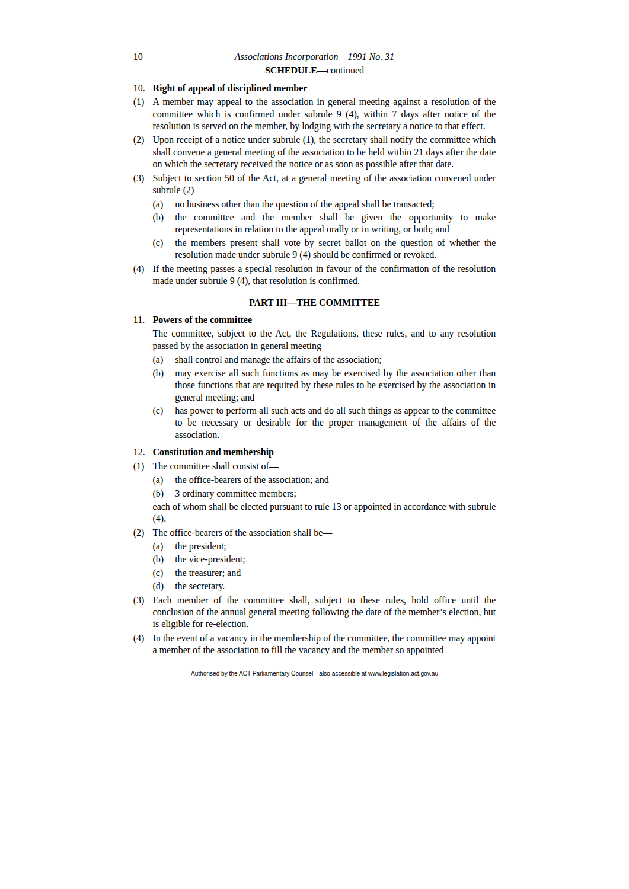10
Associations Incorporation 1991 No. 31
SCHEDULE—continued
10.
Right of appeal of disciplined member
(1)
A member may appeal to the association in general meeting against a resolution of the committee which is confirmed under subrule 9 (4), within 7 days after notice of the resolution is served on the member, by lodging with the secretary a notice to that effect.
(2)
Upon receipt of a notice under subrule (1), the secretary shall notify the committee which shall convene a general meeting of the association to be held within 21 days after the date on which the secretary received the notice or as soon as possible after that date.
(3)
Subject to section 50 of the Act, at a general meeting of the association convened under subrule (2)—
(a)
no business other than the question of the appeal shall be transacted;
(b)
the committee and the member shall be given the opportunity to make representations in relation to the appeal orally or in writing, or both; and
(c)
the members present shall vote by secret ballot on the question of whether the resolution made under subrule 9 (4) should be confirmed or revoked.
(4)
If the meeting passes a special resolution in favour of the confirmation of the resolution made under subrule 9 (4), that resolution is confirmed.
PART III—THE COMMITTEE
11.
Powers of the committee
The committee, subject to the Act, the Regulations, these rules, and to any resolution passed by the association in general meeting—
(a)
shall control and manage the affairs of the association;
(b)
may exercise all such functions as may be exercised by the association other than those functions that are required by these rules to be exercised by the association in general meeting; and
(c)
has power to perform all such acts and do all such things as appear to the committee to be necessary or desirable for the proper management of the affairs of the association.
12.
Constitution and membership
(1)
The committee shall consist of—
(a)
the office-bearers of the association; and
(b)
3 ordinary committee members;
each of whom shall be elected pursuant to rule 13 or appointed in accordance with subrule (4).
(2)
The office-bearers of the association shall be—
(a)
the president;
(b)
the vice-president;
(c)
the treasurer; and
(d)
the secretary.
(3)
Each member of the committee shall, subject to these rules, hold office until the conclusion of the annual general meeting following the date of the member’s election, but is eligible for re-election.
(4)
In the event of a vacancy in the membership of the committee, the committee may appoint a member of the association to fill the vacancy and the member so appointed
Authorised by the ACT Parliamentary Counsel—also accessible at www.legislation.act.gov.au